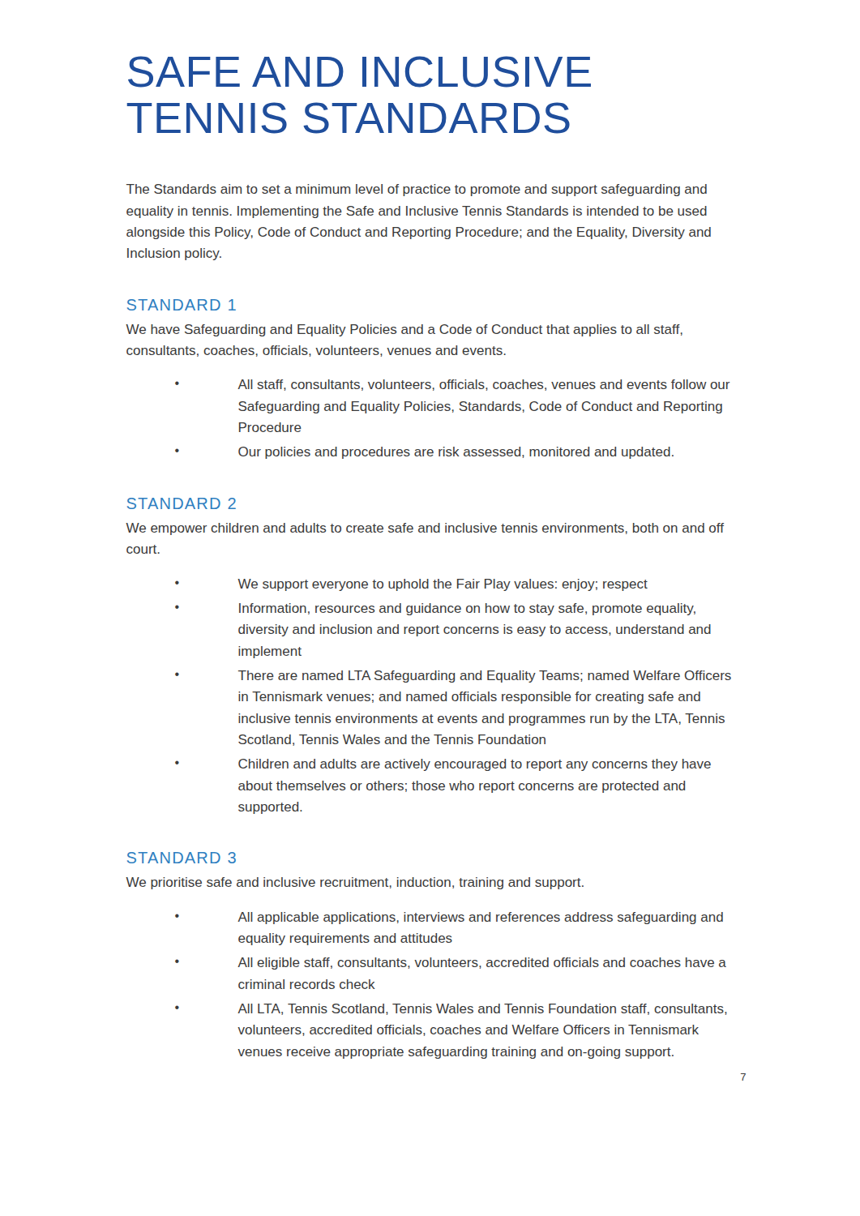Safe and Inclusive
Tennis Standards
The Standards aim to set a minimum level of practice to promote and support safeguarding and equality in tennis. Implementing the Safe and Inclusive Tennis Standards is intended to be used alongside this Policy, Code of Conduct and Reporting Procedure; and the Equality, Diversity and Inclusion policy.
Standard 1
We have Safeguarding and Equality Policies and a Code of Conduct that applies to all staff, consultants, coaches, officials, volunteers, venues and events.
All staff, consultants, volunteers, officials, coaches, venues and events follow our Safeguarding and Equality Policies, Standards, Code of Conduct and Reporting Procedure
Our policies and procedures are risk assessed, monitored and updated.
Standard 2
We empower children and adults to create safe and inclusive tennis environments, both on and off court.
We support everyone to uphold the Fair Play values: enjoy; respect
Information, resources and guidance on how to stay safe, promote equality, diversity and inclusion and report concerns is easy to access, understand and implement
There are named LTA Safeguarding and Equality Teams; named Welfare Officers in Tennismark venues; and named officials responsible for creating safe and inclusive tennis environments at events and programmes run by the LTA, Tennis Scotland, Tennis Wales and the Tennis Foundation
Children and adults are actively encouraged to report any concerns they have about themselves or others; those who report concerns are protected and supported.
Standard 3
We prioritise safe and inclusive recruitment, induction, training and support.
All applicable applications, interviews and references address safeguarding and equality requirements and attitudes
All eligible staff, consultants, volunteers, accredited officials and coaches have a criminal records check
All LTA, Tennis Scotland, Tennis Wales and Tennis Foundation staff, consultants, volunteers, accredited officials, coaches and Welfare Officers in Tennismark venues receive appropriate safeguarding training and on-going support.
7